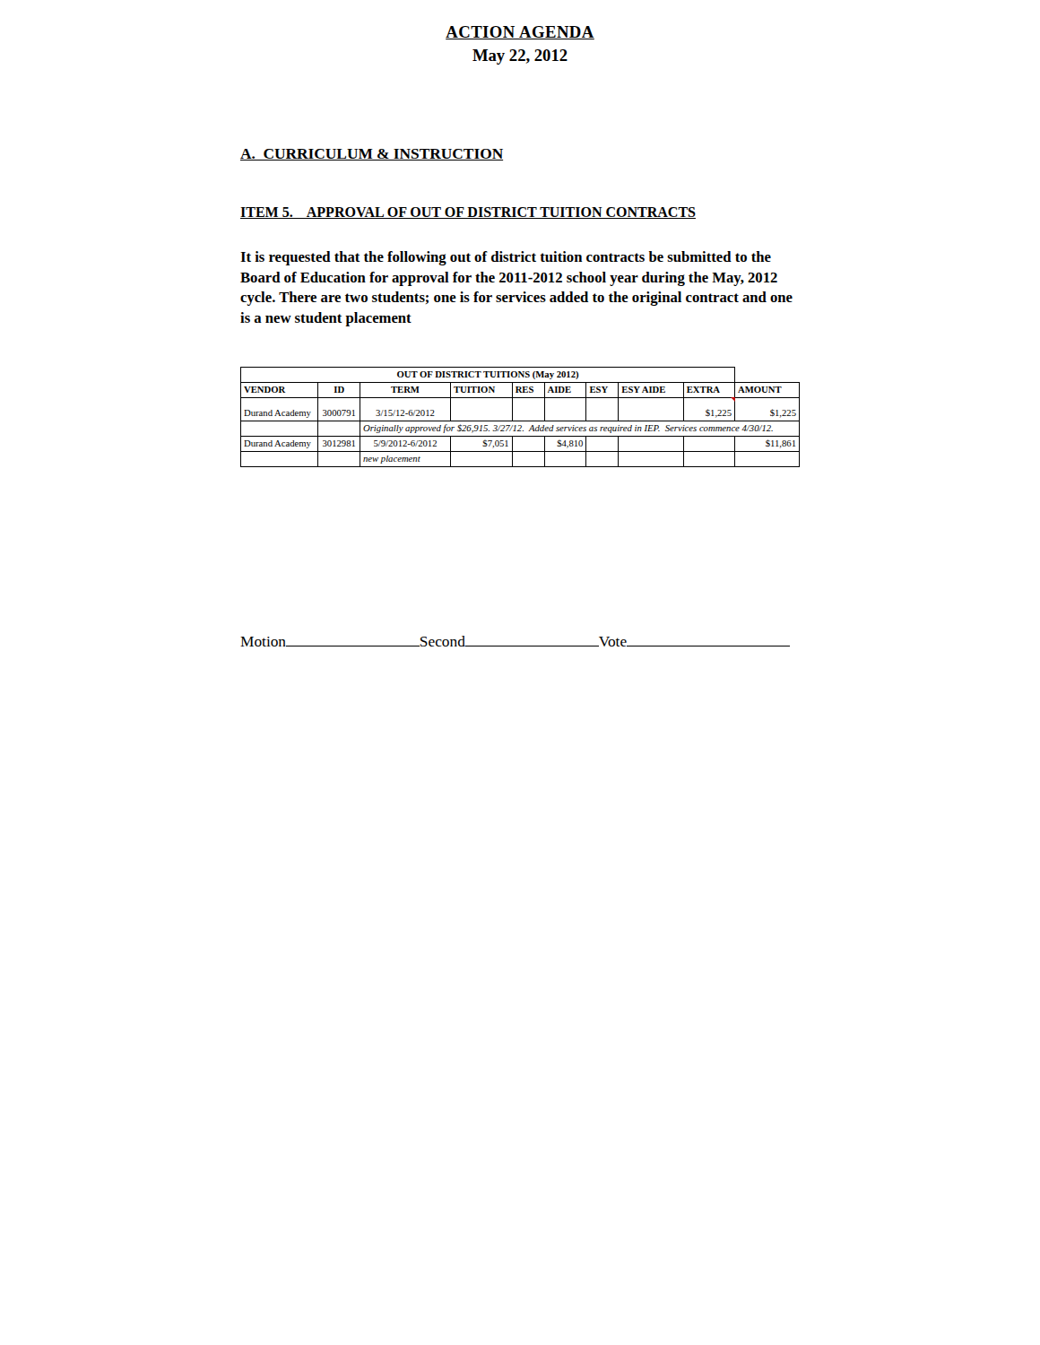ACTION AGENDA
May 22, 2012
A. CURRICULUM & INSTRUCTION
ITEM 5. APPROVAL OF OUT OF DISTRICT TUITION CONTRACTS
It is requested that the following out of district tuition contracts be submitted to the Board of Education for approval for the 2011-2012 school year during the May, 2012 cycle. There are two students; one is for services added to the original contract and one is a new student placement
| OUT OF DISTRICT TUITIONS (May 2012) |
| VENDOR | ID | TERM | TUITION | RES | AIDE | ESY | ESY AIDE | EXTRA | AMOUNT |
| Durand Academy | 3000791 | 3/15/12-6/2012 | | | | | | $1,225 | $1,225 |
| | | Originally approved for $26,915. 3/27/12. Added services as required in IEP. Services commence 4/30/12. |
| Durand Academy | 3012981 | 5/9/2012-6/2012 | $7,051 | | $4,810 | | | | $11,861 |
| | | new placement | | | | | | | |
Motion Second Vote